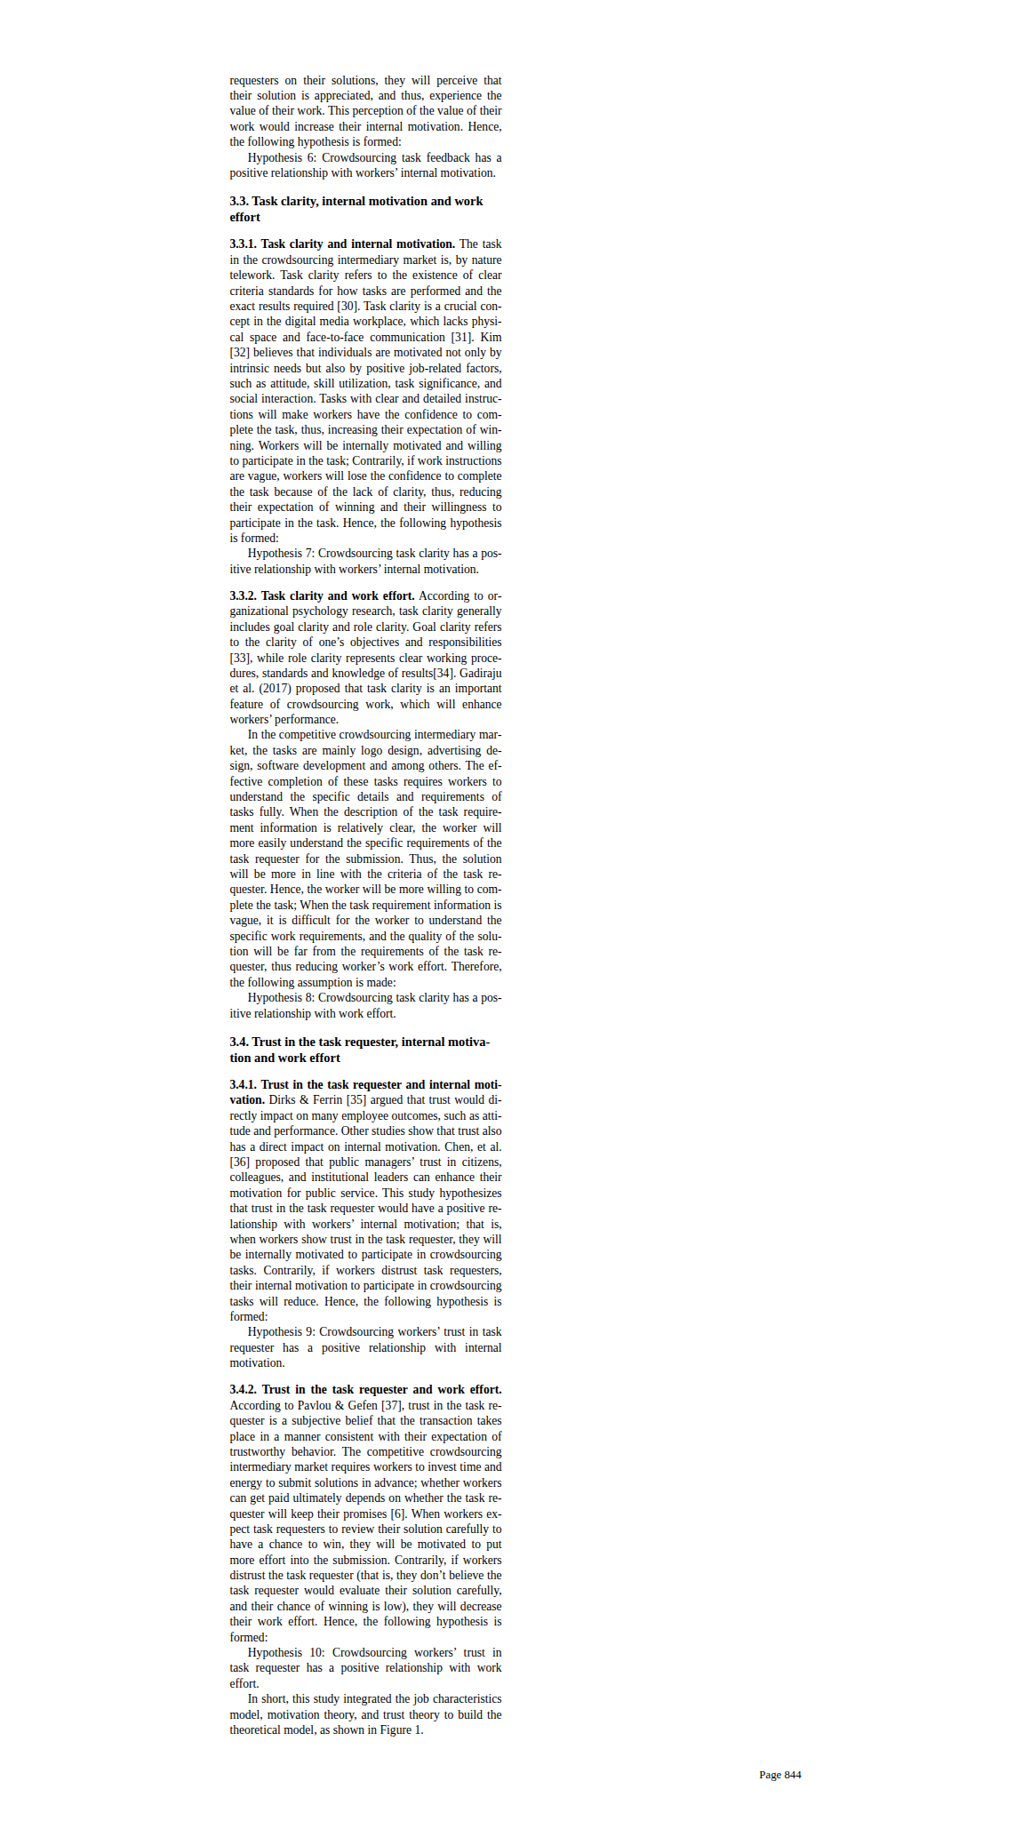requesters on their solutions, they will perceive that their solution is appreciated, and thus, experience the value of their work. This perception of the value of their work would increase their internal motivation. Hence, the following hypothesis is formed:
Hypothesis 6: Crowdsourcing task feedback has a positive relationship with workers’ internal motivation.
3.3. Task clarity, internal motivation and work effort
3.3.1. Task clarity and internal motivation. The task in the crowdsourcing intermediary market is, by nature telework. Task clarity refers to the existence of clear criteria standards for how tasks are performed and the exact results required [30]. Task clarity is a crucial concept in the digital media workplace, which lacks physical space and face-to-face communication [31]. Kim [32] believes that individuals are motivated not only by intrinsic needs but also by positive job-related factors, such as attitude, skill utilization, task significance, and social interaction. Tasks with clear and detailed instructions will make workers have the confidence to complete the task, thus, increasing their expectation of winning. Workers will be internally motivated and willing to participate in the task; Contrarily, if work instructions are vague, workers will lose the confidence to complete the task because of the lack of clarity, thus, reducing their expectation of winning and their willingness to participate in the task. Hence, the following hypothesis is formed:
Hypothesis 7: Crowdsourcing task clarity has a positive relationship with workers’ internal motivation.
3.3.2. Task clarity and work effort. According to organizational psychology research, task clarity generally includes goal clarity and role clarity. Goal clarity refers to the clarity of one’s objectives and responsibilities [33], while role clarity represents clear working procedures, standards and knowledge of results[34]. Gadiraju et al. (2017) proposed that task clarity is an important feature of crowdsourcing work, which will enhance workers’ performance.
In the competitive crowdsourcing intermediary market, the tasks are mainly logo design, advertising design, software development and among others. The effective completion of these tasks requires workers to understand the specific details and requirements of tasks fully. When the description of the task requirement information is relatively clear, the worker will more easily understand the specific requirements of the task requester for the submission. Thus, the solution will be more in line with the criteria of the task requester. Hence, the worker will be more willing to complete the task; When the task requirement information is vague, it is difficult for the worker to understand the specific work requirements, and the quality of the solution will be far from the requirements of the task requester, thus reducing worker’s work effort. Therefore, the following assumption is made:
Hypothesis 8: Crowdsourcing task clarity has a positive relationship with work effort.
3.4. Trust in the task requester, internal motivation and work effort
3.4.1. Trust in the task requester and internal motivation. Dirks & Ferrin [35] argued that trust would directly impact on many employee outcomes, such as attitude and performance. Other studies show that trust also has a direct impact on internal motivation. Chen, et al. [36] proposed that public managers’ trust in citizens, colleagues, and institutional leaders can enhance their motivation for public service. This study hypothesizes that trust in the task requester would have a positive relationship with workers’ internal motivation; that is, when workers show trust in the task requester, they will be internally motivated to participate in crowdsourcing tasks. Contrarily, if workers distrust task requesters, their internal motivation to participate in crowdsourcing tasks will reduce. Hence, the following hypothesis is formed:
Hypothesis 9: Crowdsourcing workers’ trust in task requester has a positive relationship with internal motivation.
3.4.2. Trust in the task requester and work effort. According to Pavlou & Gefen [37], trust in the task requester is a subjective belief that the transaction takes place in a manner consistent with their expectation of trustworthy behavior. The competitive crowdsourcing intermediary market requires workers to invest time and energy to submit solutions in advance; whether workers can get paid ultimately depends on whether the task requester will keep their promises [6]. When workers expect task requesters to review their solution carefully to have a chance to win, they will be motivated to put more effort into the submission. Contrarily, if workers distrust the task requester (that is, they don’t believe the task requester would evaluate their solution carefully, and their chance of winning is low), they will decrease their work effort. Hence, the following hypothesis is formed:
Hypothesis 10: Crowdsourcing workers’ trust in task requester has a positive relationship with work effort.
In short, this study integrated the job characteristics model, motivation theory, and trust theory to build the theoretical model, as shown in Figure 1.
Page 844